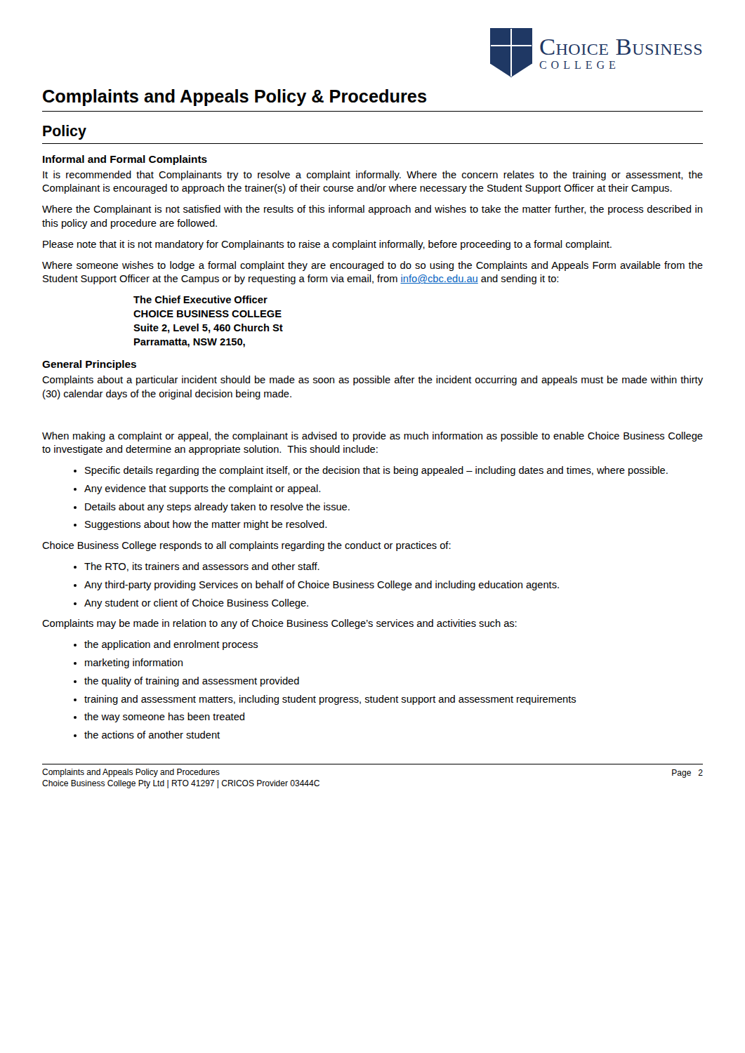Choice Business
COLLEGE
Complaints and Appeals Policy & Procedures
Policy
Informal and Formal Complaints
It is recommended that Complainants try to resolve a complaint informally. Where the concern relates to the training or assessment, the Complainant is encouraged to approach the trainer(s) of their course and/or where necessary the Student Support Officer at their Campus.
Where the Complainant is not satisfied with the results of this informal approach and wishes to take the matter further, the process described in this policy and procedure are followed.
Please note that it is not mandatory for Complainants to raise a complaint informally, before proceeding to a formal complaint.
Where someone wishes to lodge a formal complaint they are encouraged to do so using the Complaints and Appeals Form available from the Student Support Officer at the Campus or by requesting a form via email, from info@cbc.edu.au and sending it to:
The Chief Executive Officer
CHOICE BUSINESS COLLEGE
Suite 2, Level 5, 460 Church St
Parramatta, NSW 2150,
General Principles
Complaints about a particular incident should be made as soon as possible after the incident occurring and appeals must be made within thirty (30) calendar days of the original decision being made.
When making a complaint or appeal, the complainant is advised to provide as much information as possible to enable Choice Business College to investigate and determine an appropriate solution. This should include:
Specific details regarding the complaint itself, or the decision that is being appealed – including dates and times, where possible.
Any evidence that supports the complaint or appeal.
Details about any steps already taken to resolve the issue.
Suggestions about how the matter might be resolved.
Choice Business College responds to all complaints regarding the conduct or practices of:
The RTO, its trainers and assessors and other staff.
Any third-party providing Services on behalf of Choice Business College and including education agents.
Any student or client of Choice Business College.
Complaints may be made in relation to any of Choice Business College’s services and activities such as:
the application and enrolment process
marketing information
the quality of training and assessment provided
training and assessment matters, including student progress, student support and assessment requirements
the way someone has been treated
the actions of another student
Complaints and Appeals Policy and Procedures
Choice Business College Pty Ltd | RTO 41297 | CRICOS Provider 03444C
Page 2